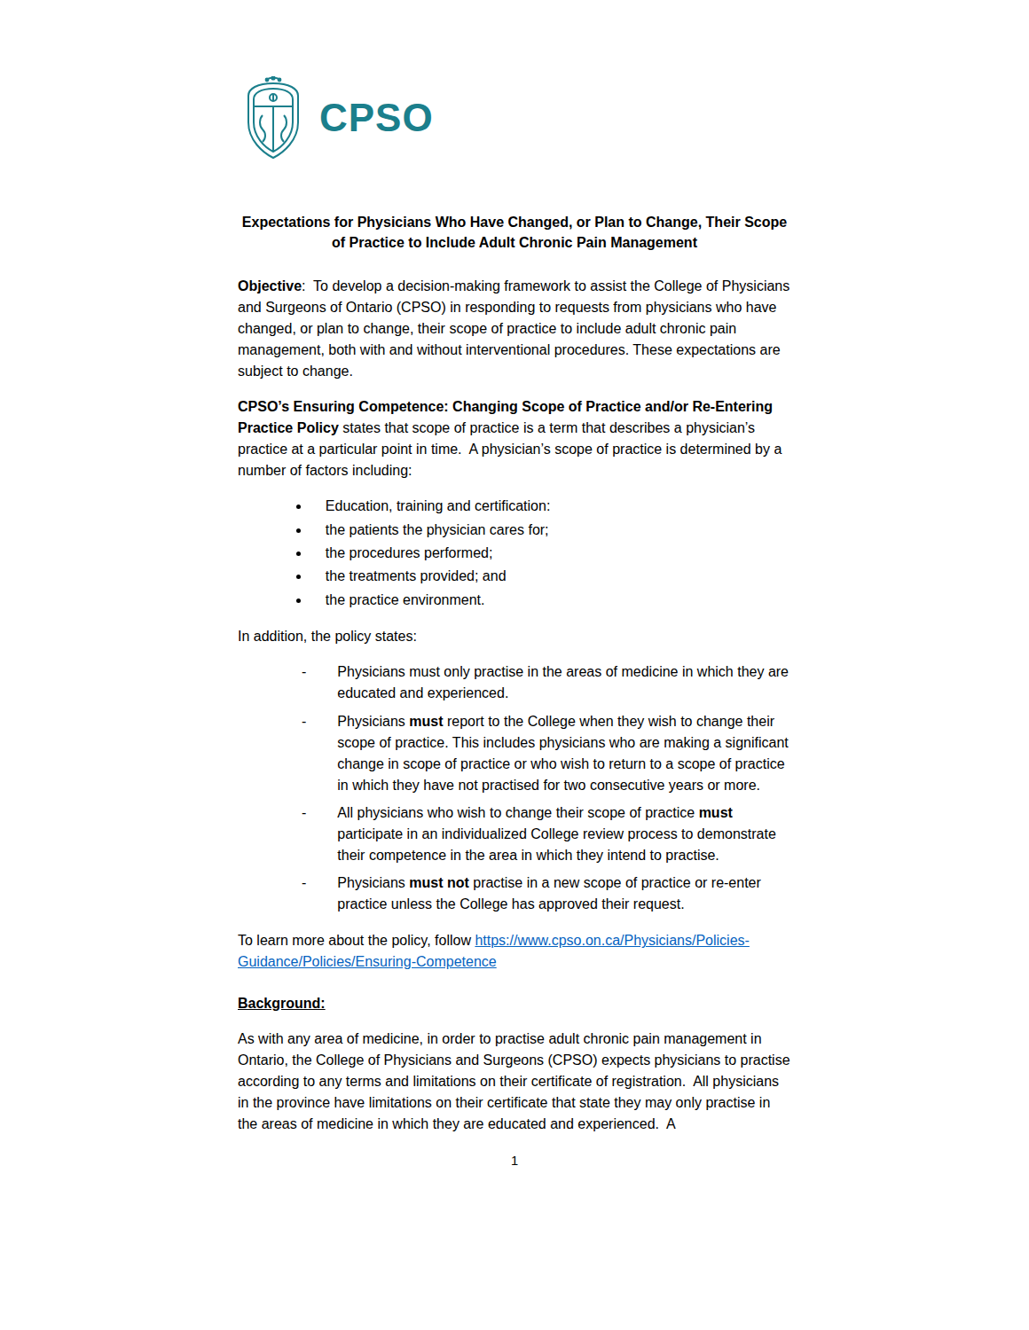CPSO
Expectations for Physicians Who Have Changed, or Plan to Change, Their Scope of Practice to Include Adult Chronic Pain Management
Objective: To develop a decision-making framework to assist the College of Physicians and Surgeons of Ontario (CPSO) in responding to requests from physicians who have changed, or plan to change, their scope of practice to include adult chronic pain management, both with and without interventional procedures. These expectations are subject to change.
CPSO’s Ensuring Competence: Changing Scope of Practice and/or Re-Entering Practice Policy states that scope of practice is a term that describes a physician’s practice at a particular point in time. A physician’s scope of practice is determined by a number of factors including:
Education, training and certification:
the patients the physician cares for;
the procedures performed;
the treatments provided; and
the practice environment.
In addition, the policy states:
Physicians must only practise in the areas of medicine in which they are educated and experienced.
Physicians must report to the College when they wish to change their scope of practice. This includes physicians who are making a significant change in scope of practice or who wish to return to a scope of practice in which they have not practised for two consecutive years or more.
All physicians who wish to change their scope of practice must participate in an individualized College review process to demonstrate their competence in the area in which they intend to practise.
Physicians must not practise in a new scope of practice or re-enter practice unless the College has approved their request.
To learn more about the policy, follow https://www.cpso.on.ca/Physicians/Policies-Guidance/Policies/Ensuring-Competence
Background:
As with any area of medicine, in order to practise adult chronic pain management in Ontario, the College of Physicians and Surgeons (CPSO) expects physicians to practise according to any terms and limitations on their certificate of registration. All physicians in the province have limitations on their certificate that state they may only practise in the areas of medicine in which they are educated and experienced. A
1